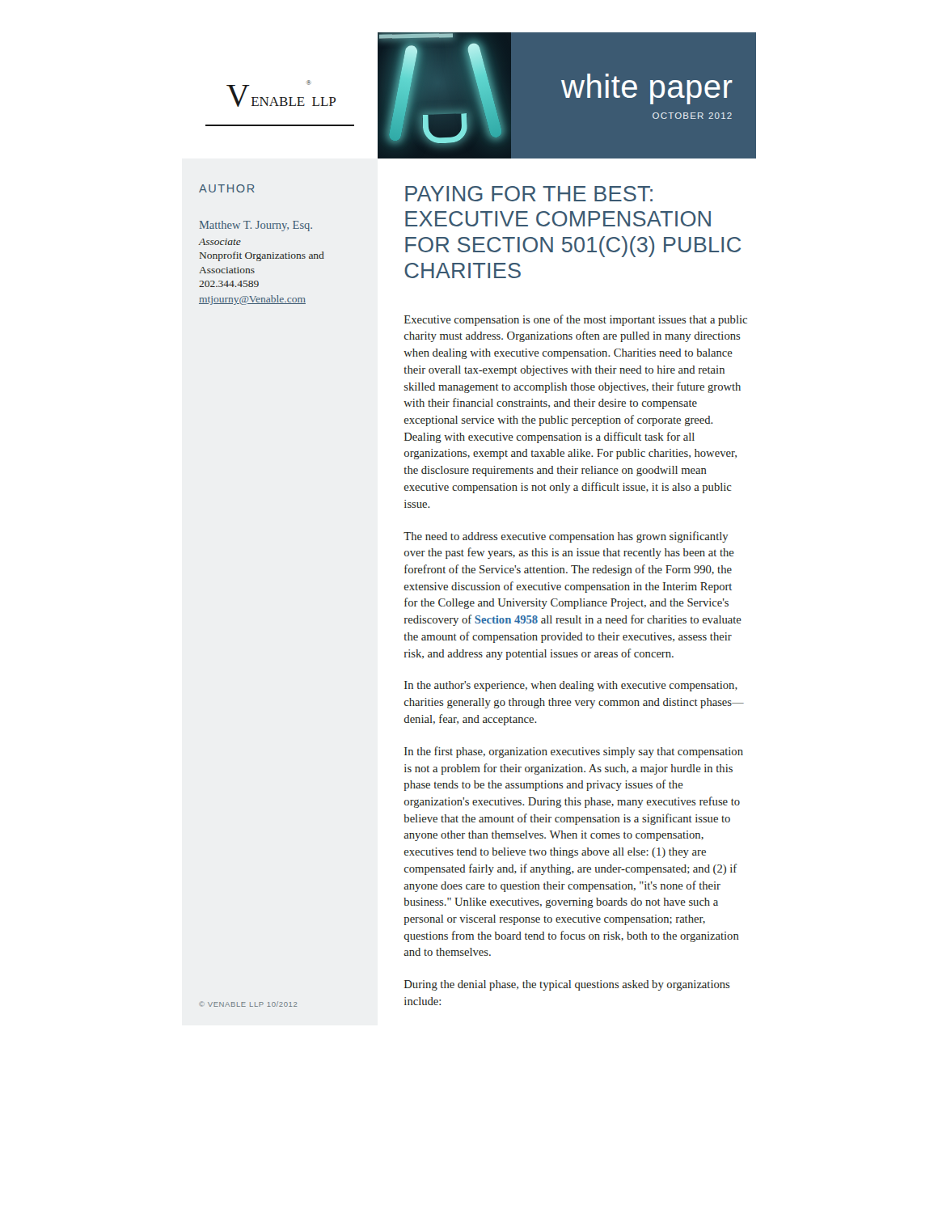VENABLE®LLP
white paper
October 2012
Author
Matthew T. Journy, Esq.
Associate
Nonprofit Organizations and Associations
202.344.4589
mtjourny@Venable.com
© Venable LLP 10/2012
Paying for the Best: Executive Compensation for Section 501(c)(3) Public Charities
Executive compensation is one of the most important issues that a public charity must address. Organizations often are pulled in many directions when dealing with executive compensation. Charities need to balance their overall tax-exempt objectives with their need to hire and retain skilled management to accomplish those objectives, their future growth with their financial constraints, and their desire to compensate exceptional service with the public perception of corporate greed. Dealing with executive compensation is a difficult task for all organizations, exempt and taxable alike. For public charities, however, the disclosure requirements and their reliance on goodwill mean executive compensation is not only a difficult issue, it is also a public issue.
The need to address executive compensation has grown significantly over the past few years, as this is an issue that recently has been at the forefront of the Service's attention. The redesign of the Form 990, the extensive discussion of executive compensation in the Interim Report for the College and University Compliance Project, and the Service's rediscovery of Section 4958 all result in a need for charities to evaluate the amount of compensation provided to their executives, assess their risk, and address any potential issues or areas of concern.
In the author's experience, when dealing with executive compensation, charities generally go through three very common and distinct phases—denial, fear, and acceptance.
In the first phase, organization executives simply say that compensation is not a problem for their organization. As such, a major hurdle in this phase tends to be the assumptions and privacy issues of the organization's executives. During this phase, many executives refuse to believe that the amount of their compensation is a significant issue to anyone other than themselves. When it comes to compensation, executives tend to believe two things above all else: (1) they are compensated fairly and, if anything, are under-compensated; and (2) if anyone does care to question their compensation, "it's none of their business." Unlike executives, governing boards do not have such a personal or visceral response to executive compensation; rather, questions from the board tend to focus on risk, both to the organization and to themselves.
During the denial phase, the typical questions asked by organizations include: